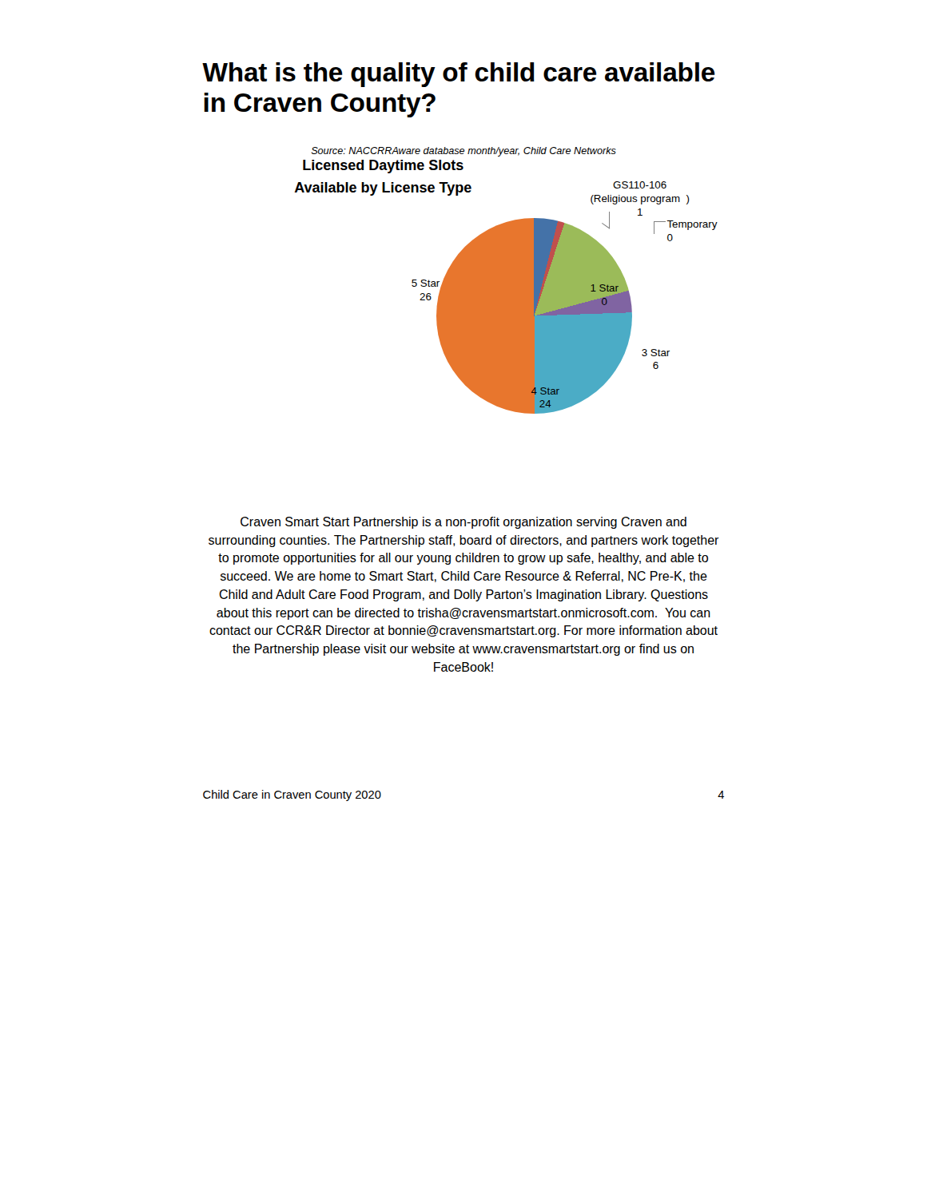What is the quality of child care available in Craven County?
Licensed Daytime Slots
Available by License Type
GS110-106
(Religious program )
1
Temporary
0
1 Star
0
3 Star
6
4 Star
24
5 Star
26
Source: NACCRRAware database month/year, Child Care Networks
Craven Smart Start Partnership is a non-profit organization serving Craven and surrounding counties. The Partnership staff, board of directors, and partners work together to promote opportunities for all our young children to grow up safe, healthy, and able to succeed. We are home to Smart Start, Child Care Resource & Referral, NC Pre-K, the Child and Adult Care Food Program, and Dolly Parton’s Imagination Library. Questions about this report can be directed to trisha@cravensmartstart.onmicrosoft.com. You can contact our CCR&R Director at bonnie@cravensmartstart.org. For more information about the Partnership please visit our website at www.cravensmartstart.org or find us on FaceBook!
Child Care in Craven County 2020 4